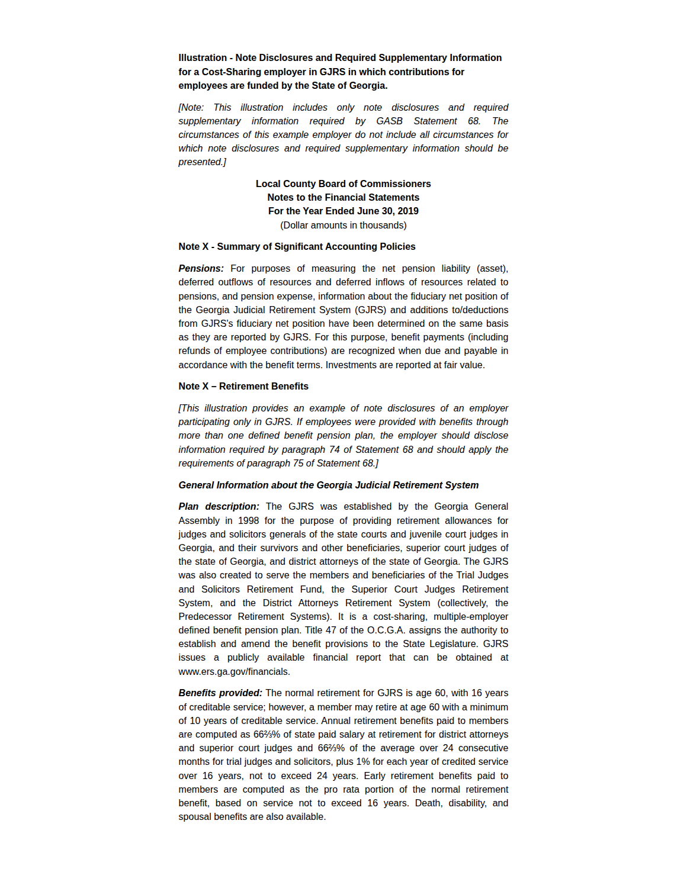Illustration - Note Disclosures and Required Supplementary Information for a Cost-Sharing employer in GJRS in which contributions for employees are funded by the State of Georgia.
[Note: This illustration includes only note disclosures and required supplementary information required by GASB Statement 68. The circumstances of this example employer do not include all circumstances for which note disclosures and required supplementary information should be presented.]
Local County Board of Commissioners
Notes to the Financial Statements
For the Year Ended June 30, 2019
(Dollar amounts in thousands)
Note X - Summary of Significant Accounting Policies
Pensions: For purposes of measuring the net pension liability (asset), deferred outflows of resources and deferred inflows of resources related to pensions, and pension expense, information about the fiduciary net position of the Georgia Judicial Retirement System (GJRS) and additions to/deductions from GJRS's fiduciary net position have been determined on the same basis as they are reported by GJRS. For this purpose, benefit payments (including refunds of employee contributions) are recognized when due and payable in accordance with the benefit terms. Investments are reported at fair value.
Note X – Retirement Benefits
[This illustration provides an example of note disclosures of an employer participating only in GJRS. If employees were provided with benefits through more than one defined benefit pension plan, the employer should disclose information required by paragraph 74 of Statement 68 and should apply the requirements of paragraph 75 of Statement 68.]
General Information about the Georgia Judicial Retirement System
Plan description: The GJRS was established by the Georgia General Assembly in 1998 for the purpose of providing retirement allowances for judges and solicitors generals of the state courts and juvenile court judges in Georgia, and their survivors and other beneficiaries, superior court judges of the state of Georgia, and district attorneys of the state of Georgia. The GJRS was also created to serve the members and beneficiaries of the Trial Judges and Solicitors Retirement Fund, the Superior Court Judges Retirement System, and the District Attorneys Retirement System (collectively, the Predecessor Retirement Systems). It is a cost-sharing, multiple-employer defined benefit pension plan. Title 47 of the O.C.G.A. assigns the authority to establish and amend the benefit provisions to the State Legislature. GJRS issues a publicly available financial report that can be obtained at www.ers.ga.gov/financials.
Benefits provided: The normal retirement for GJRS is age 60, with 16 years of creditable service; however, a member may retire at age 60 with a minimum of 10 years of creditable service. Annual retirement benefits paid to members are computed as 66⅔% of state paid salary at retirement for district attorneys and superior court judges and 66⅔% of the average over 24 consecutive months for trial judges and solicitors, plus 1% for each year of credited service over 16 years, not to exceed 24 years. Early retirement benefits paid to members are computed as the pro rata portion of the normal retirement benefit, based on service not to exceed 16 years. Death, disability, and spousal benefits are also available.